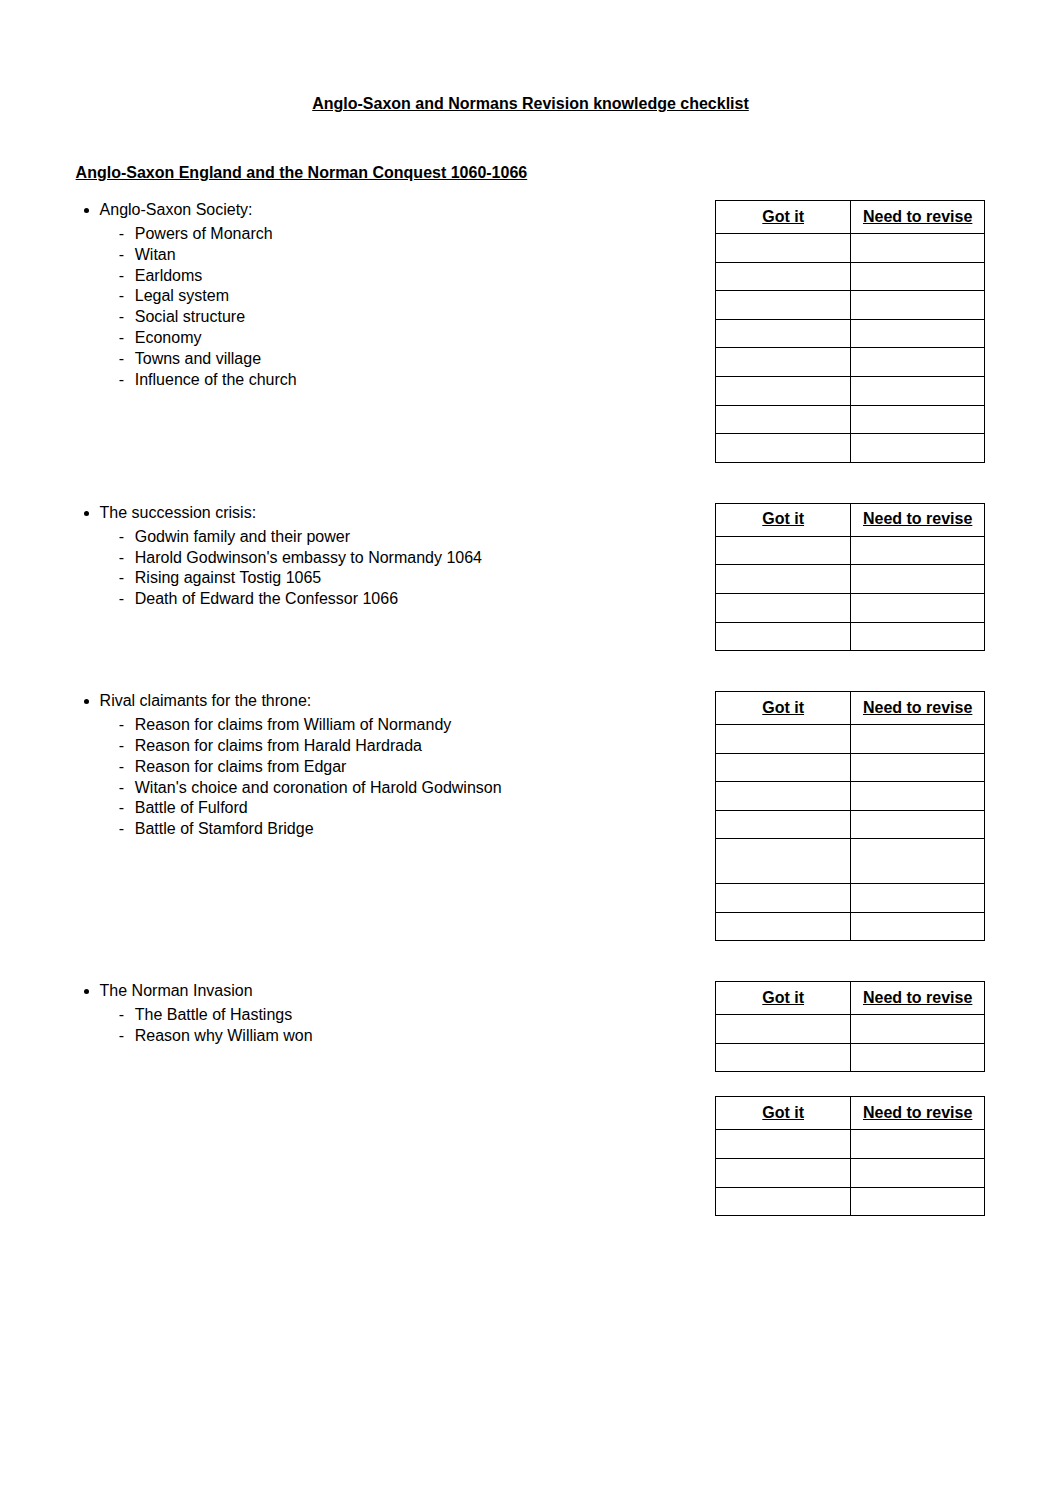Anglo-Saxon and Normans Revision knowledge checklist
Anglo-Saxon England and the Norman Conquest 1060-1066
Anglo-Saxon Society:
Powers of Monarch
Witan
Earldoms
Legal system
Social structure
Economy
Towns and village
Influence of the church
| Got it | Need to revise |
| --- | --- |
The succession crisis:
Godwin family and their power
Harold Godwinson's embassy to Normandy 1064
Rising against Tostig 1065
Death of Edward the Confessor 1066
| Got it | Need to revise |
| --- | --- |
Rival claimants for the throne:
Reason for claims from William of Normandy
Reason for claims from Harald Hardrada
Reason for claims from Edgar
Witan's choice and coronation of Harold Godwinson
Battle of Fulford
Battle of Stamford Bridge
| Got it | Need to revise |
| --- | --- |
The Norman Invasion
The Battle of Hastings
Reason why William won
| Got it | Need to revise |
| --- | --- |
| Got it | Need to revise |
| --- | --- |